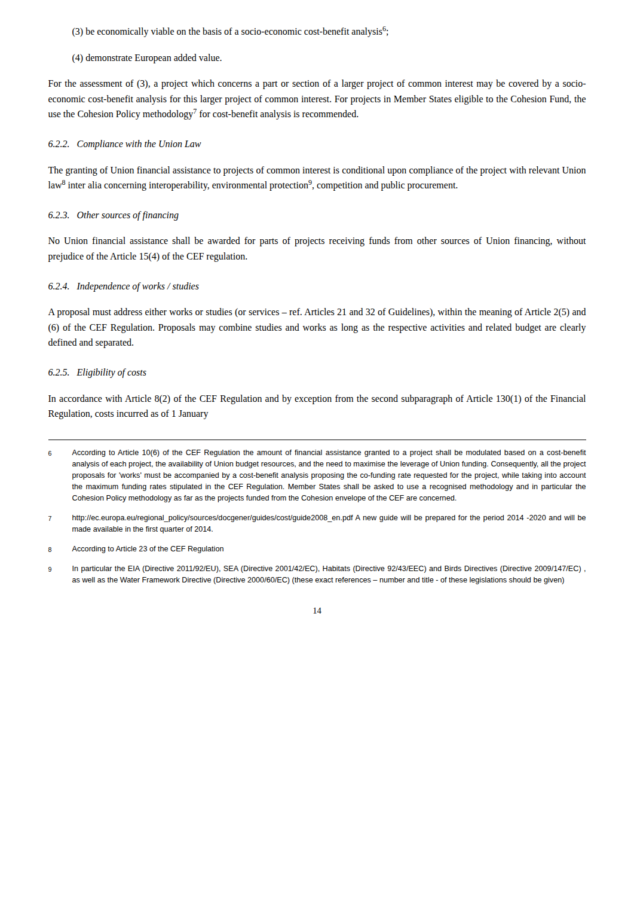(3) be economically viable on the basis of a socio-economic cost-benefit analysis6;
(4) demonstrate European added value.
For the assessment of (3), a project which concerns a part or section of a larger project of common interest may be covered by a socio-economic cost-benefit analysis for this larger project of common interest. For projects in Member States eligible to the Cohesion Fund, the use the Cohesion Policy methodology7 for cost-benefit analysis is recommended.
6.2.2. Compliance with the Union Law
The granting of Union financial assistance to projects of common interest is conditional upon compliance of the project with relevant Union law8 inter alia concerning interoperability, environmental protection9, competition and public procurement.
6.2.3. Other sources of financing
No Union financial assistance shall be awarded for parts of projects receiving funds from other sources of Union financing, without prejudice of the Article 15(4) of the CEF regulation.
6.2.4. Independence of works / studies
A proposal must address either works or studies (or services – ref. Articles 21 and 32 of Guidelines), within the meaning of Article 2(5) and (6) of the CEF Regulation. Proposals may combine studies and works as long as the respective activities and related budget are clearly defined and separated.
6.2.5. Eligibility of costs
In accordance with Article 8(2) of the CEF Regulation and by exception from the second subparagraph of Article 130(1) of the Financial Regulation, costs incurred as of 1 January
6
According to Article 10(6) of the CEF Regulation the amount of financial assistance granted to a project shall be modulated based on a cost-benefit analysis of each project, the availability of Union budget resources, and the need to maximise the leverage of Union funding. Consequently, all the project proposals for 'works' must be accompanied by a cost-benefit analysis proposing the co-funding rate requested for the project, while taking into account the maximum funding rates stipulated in the CEF Regulation. Member States shall be asked to use a recognised methodology and in particular the Cohesion Policy methodology as far as the projects funded from the Cohesion envelope of the CEF are concerned.
7
http://ec.europa.eu/regional_policy/sources/docgener/guides/cost/guide2008_en.pdf A new guide will be prepared for the period 2014 -2020 and will be made available in the first quarter of 2014.
8
According to Article 23 of the CEF Regulation
9
In particular the EIA (Directive 2011/92/EU), SEA (Directive 2001/42/EC), Habitats (Directive 92/43/EEC) and Birds Directives (Directive 2009/147/EC) , as well as the Water Framework Directive (Directive 2000/60/EC) (these exact references – number and title - of these legislations should be given)
14